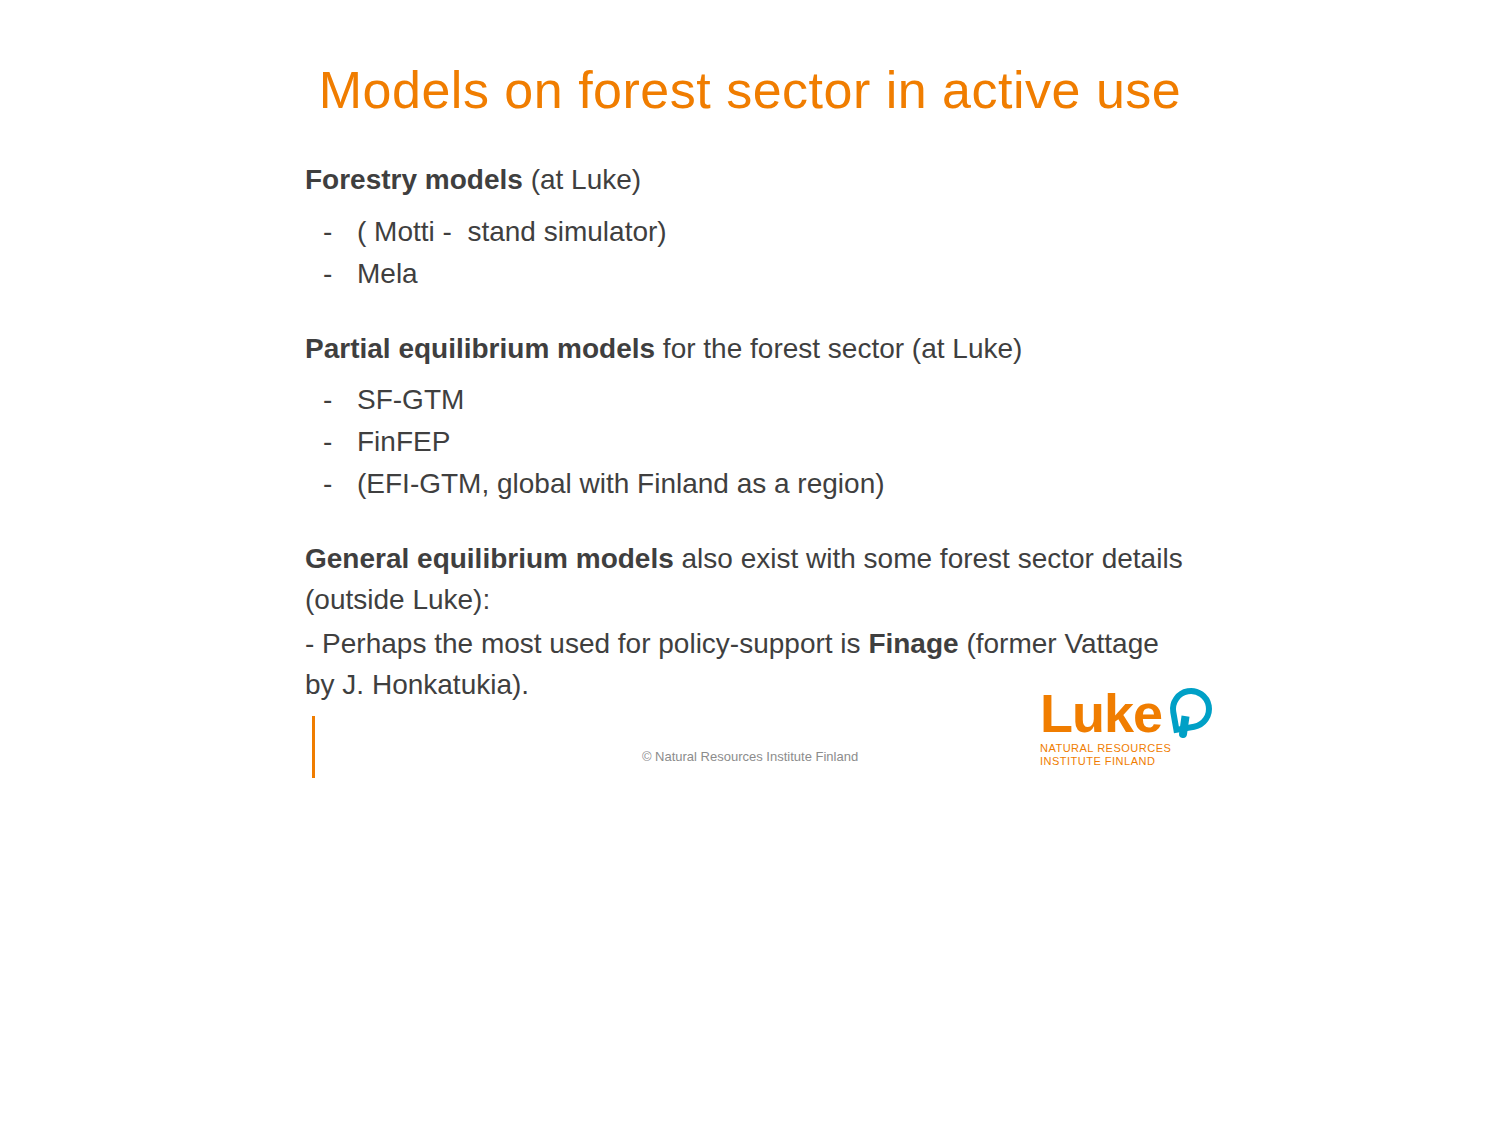Models on forest sector in active use
Forestry models (at Luke)
( Motti - stand simulator)
Mela
Partial equilibrium models for the forest sector (at Luke)
SF-GTM
FinFEP
(EFI-GTM, global with Finland as a region)
General equilibrium models also exist with some forest sector details (outside Luke):
- Perhaps the most used for policy-support is Finage (former Vattage by J. Honkatukia).
© Natural Resources Institute Finland
Luke
NATURAL RESOURCES
INSTITUTE FINLAND